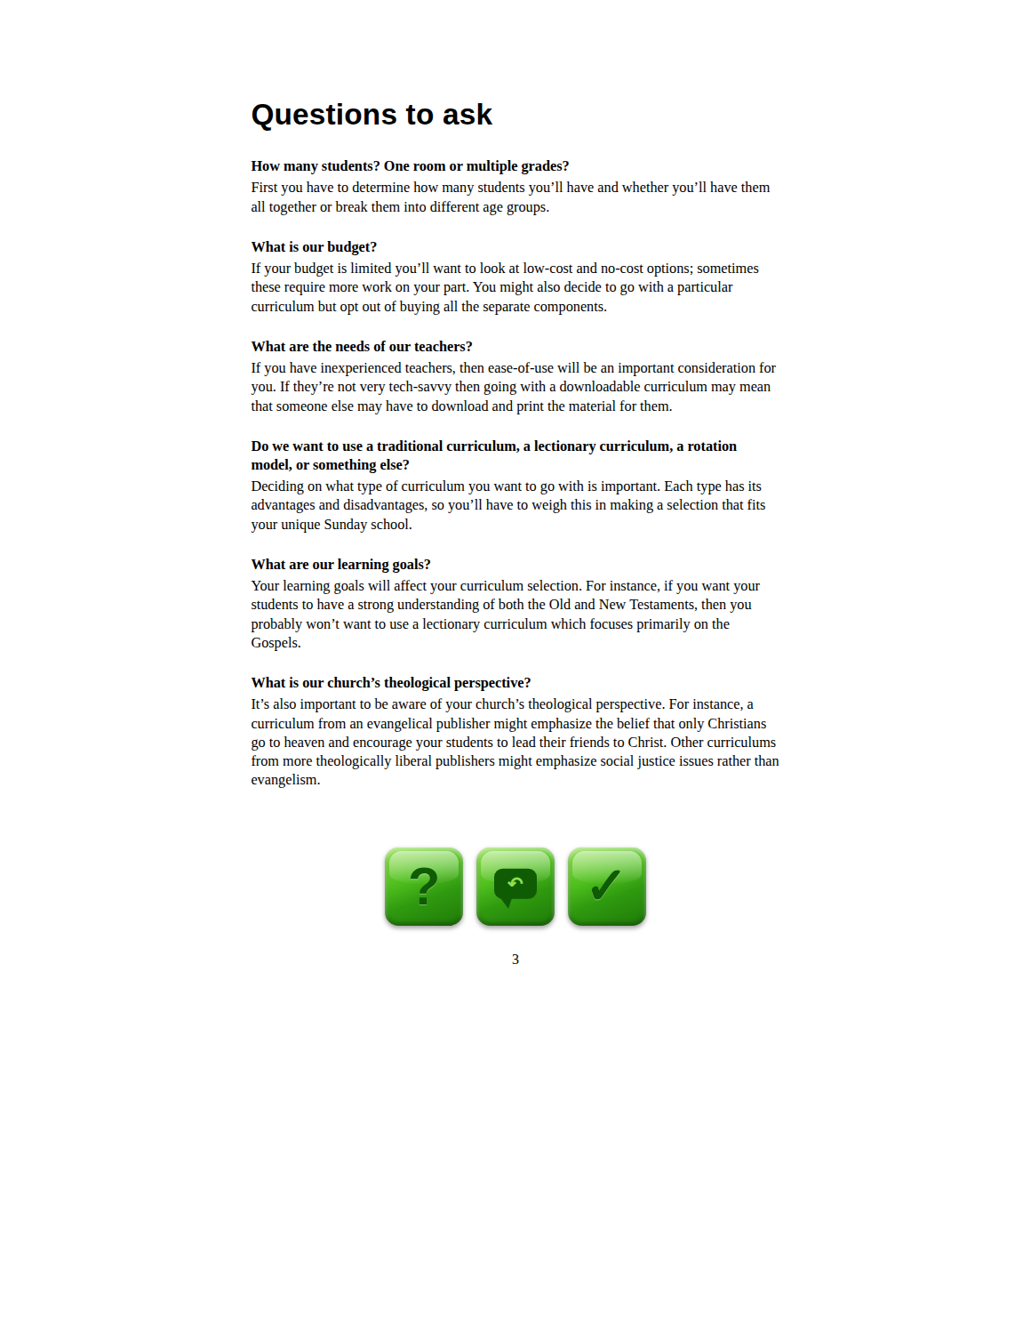Questions to ask
How many students? One room or multiple grades?
First you have to determine how many students you’ll have and whether you’ll have them all together or break them into different age groups.
What is our budget?
If your budget is limited you’ll want to look at low-cost and no-cost options; sometimes these require more work on your part. You might also decide to go with a particular curriculum but opt out of buying all the separate components.
What are the needs of our teachers?
If you have inexperienced teachers, then ease-of-use will be an important consideration for you. If they’re not very tech-savvy then going with a downloadable curriculum may mean that someone else may have to download and print the material for them.
Do we want to use a traditional curriculum, a lectionary curriculum, a rotation model, or something else?
Deciding on what type of curriculum you want to go with is important. Each type has its advantages and disadvantages, so you’ll have to weigh this in making a selection that fits your unique Sunday school.
What are our learning goals?
Your learning goals will affect your curriculum selection. For instance, if you want your students to have a strong understanding of both the Old and New Testaments, then you probably won’t want to use a lectionary curriculum which focuses primarily on the Gospels.
What is our church’s theological perspective?
It’s also important to be aware of your church’s theological perspective. For instance, a curriculum from an evangelical publisher might emphasize the belief that only Christians go to heaven and encourage your students to lead their friends to Christ. Other curriculums from more theologically liberal publishers might emphasize social justice issues rather than evangelism.
? ↶ ✓
3